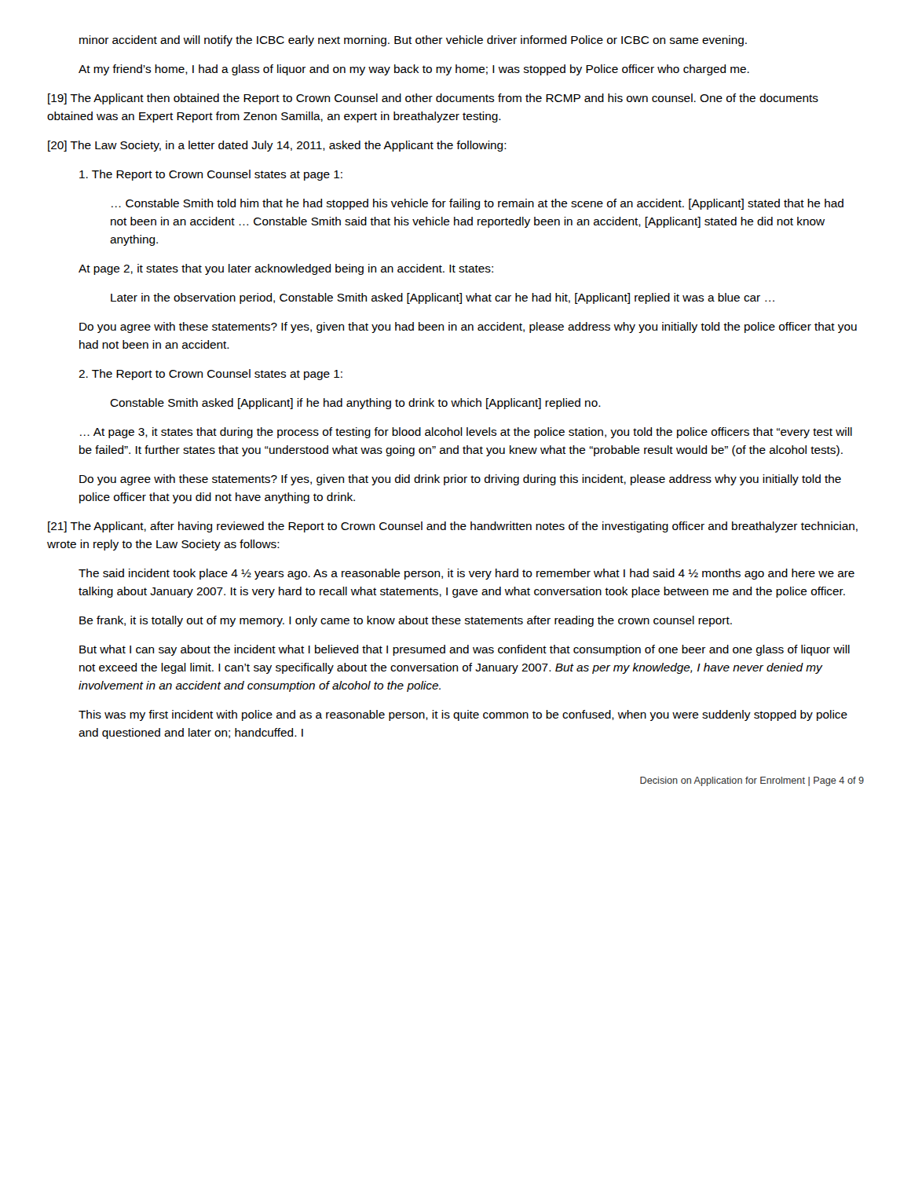minor accident and will notify the ICBC early next morning. But other vehicle driver informed Police or ICBC on same evening.
At my friend’s home, I had a glass of liquor and on my way back to my home; I was stopped by Police officer who charged me.
[19] The Applicant then obtained the Report to Crown Counsel and other documents from the RCMP and his own counsel. One of the documents obtained was an Expert Report from Zenon Samilla, an expert in breathalyzer testing.
[20] The Law Society, in a letter dated July 14, 2011, asked the Applicant the following:
1. The Report to Crown Counsel states at page 1:
… Constable Smith told him that he had stopped his vehicle for failing to remain at the scene of an accident. [Applicant] stated that he had not been in an accident … Constable Smith said that his vehicle had reportedly been in an accident, [Applicant] stated he did not know anything.
At page 2, it states that you later acknowledged being in an accident. It states:
Later in the observation period, Constable Smith asked [Applicant] what car he had hit, [Applicant] replied it was a blue car …
Do you agree with these statements? If yes, given that you had been in an accident, please address why you initially told the police officer that you had not been in an accident.
2. The Report to Crown Counsel states at page 1:
Constable Smith asked [Applicant] if he had anything to drink to which [Applicant] replied no.
… At page 3, it states that during the process of testing for blood alcohol levels at the police station, you told the police officers that “every test will be failed”. It further states that you “understood what was going on” and that you knew what the “probable result would be” (of the alcohol tests).
Do you agree with these statements? If yes, given that you did drink prior to driving during this incident, please address why you initially told the police officer that you did not have anything to drink.
[21] The Applicant, after having reviewed the Report to Crown Counsel and the handwritten notes of the investigating officer and breathalyzer technician, wrote in reply to the Law Society as follows:
The said incident took place 4 ½ years ago. As a reasonable person, it is very hard to remember what I had said 4 ½ months ago and here we are talking about January 2007. It is very hard to recall what statements, I gave and what conversation took place between me and the police officer.
Be frank, it is totally out of my memory. I only came to know about these statements after reading the crown counsel report.
But what I can say about the incident what I believed that I presumed and was confident that consumption of one beer and one glass of liquor will not exceed the legal limit. I can’t say specifically about the conversation of January 2007. But as per my knowledge, I have never denied my involvement in an accident and consumption of alcohol to the police.
This was my first incident with police and as a reasonable person, it is quite common to be confused, when you were suddenly stopped by police and questioned and later on; handcuffed. I
Decision on Application for Enrolment | Page 4 of 9